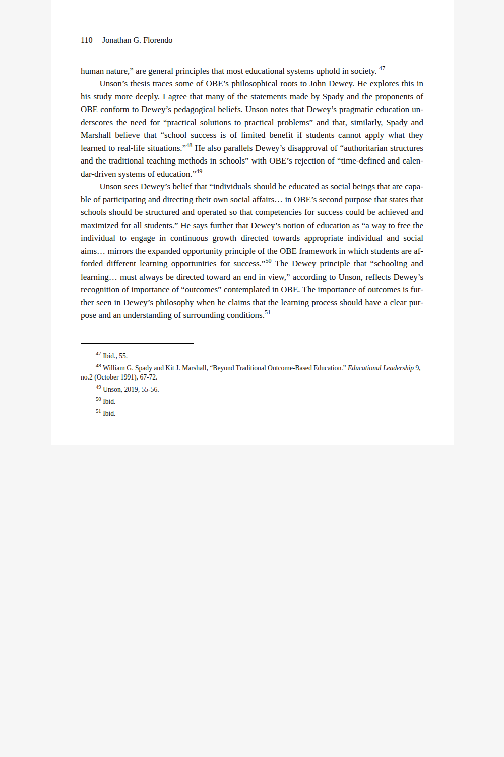110 Jonathan G. Florendo
human nature,” are general principles that most educational systems uphold in society. 47
Unson’s thesis traces some of OBE’s philosophical roots to John Dewey. He explores this in his study more deeply. I agree that many of the statements made by Spady and the proponents of OBE conform to Dewey’s pedagogical beliefs. Unson notes that Dewey’s pragmatic education underscores the need for “practical solutions to practical problems” and that, similarly, Spady and Marshall believe that “school success is of limited benefit if students cannot apply what they learned to real-life situations.”48 He also parallels Dewey’s disapproval of “authoritarian structures and the traditional teaching methods in schools” with OBE’s rejection of “time-defined and calendar-driven systems of education.”49
Unson sees Dewey’s belief that “individuals should be educated as social beings that are capable of participating and directing their own social affairs… in OBE’s second purpose that states that schools should be structured and operated so that competencies for success could be achieved and maximized for all students.” He says further that Dewey’s notion of education as “a way to free the individual to engage in continuous growth directed towards appropriate individual and social aims… mirrors the expanded opportunity principle of the OBE framework in which students are afforded different learning opportunities for success.”50 The Dewey principle that “schooling and learning… must always be directed toward an end in view,” according to Unson, reflects Dewey’s recognition of importance of “outcomes” contemplated in OBE. The importance of outcomes is further seen in Dewey’s philosophy when he claims that the learning process should have a clear purpose and an understanding of surrounding conditions.51
47 Ibid., 55.
48 William G. Spady and Kit J. Marshall, “Beyond Traditional Outcome-Based Education.” Educational Leadership 9, no.2 (October 1991), 67-72.
49 Unson, 2019, 55-56.
50 Ibid.
51 Ibid.